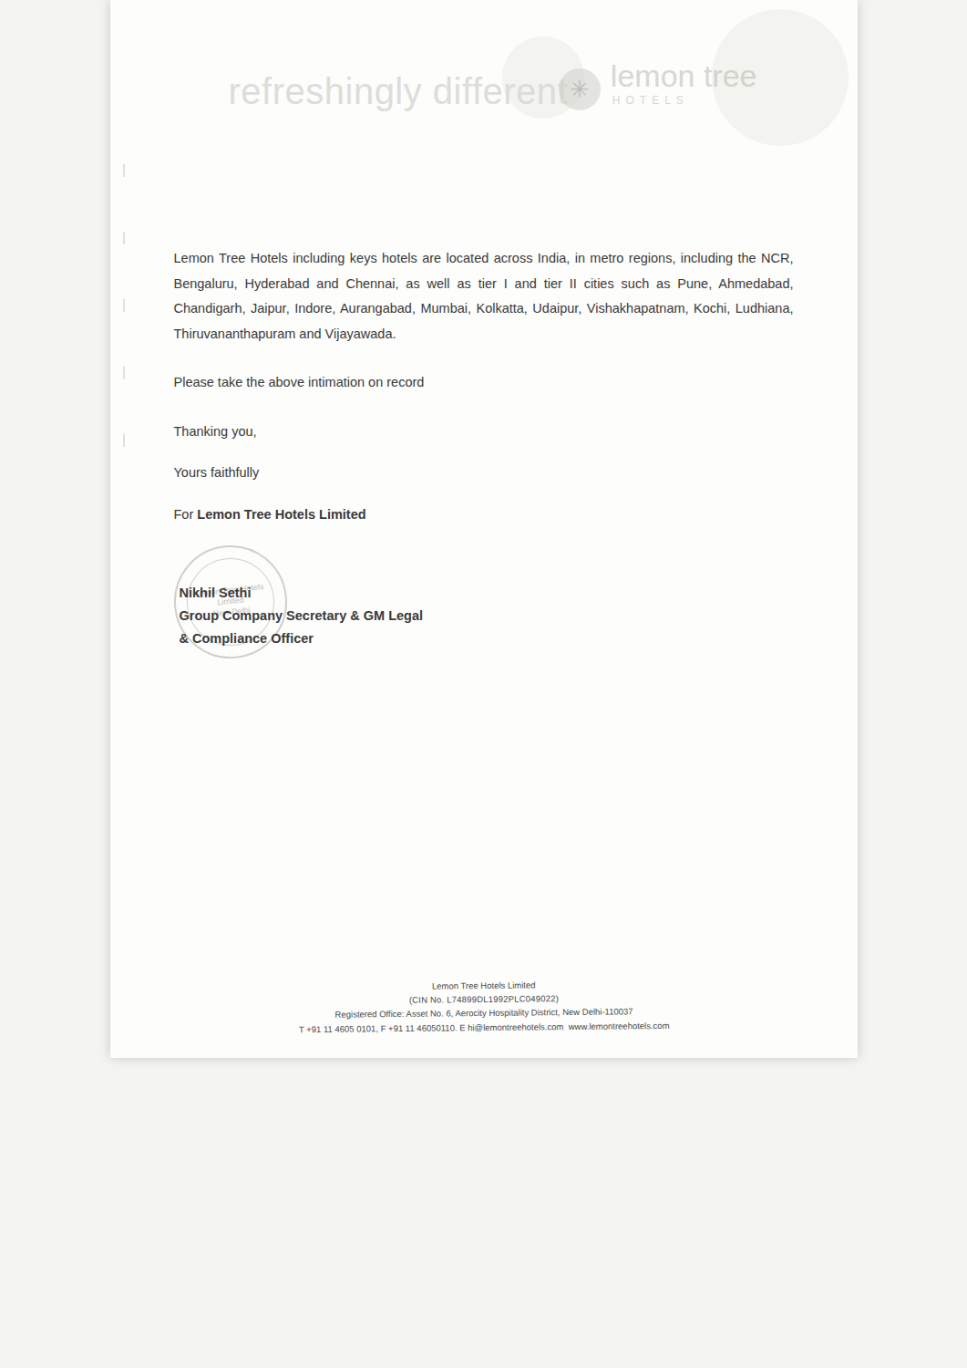refreshingly different
lemon tree
HOTELS
Lemon Tree Hotels including keys hotels are located across India, in metro regions, including the NCR, Bengaluru, Hyderabad and Chennai, as well as tier I and tier II cities such as Pune, Ahmedabad, Chandigarh, Jaipur, Indore, Aurangabad, Mumbai, Kolkatta, Udaipur, Vishakhapatnam, Kochi, Ludhiana, Thiruvananthapuram and Vijayawada.
Please take the above intimation on record
Thanking you,
Yours faithfully
For Lemon Tree Hotels Limited
Lemon Tree Hotels Limited
New Delhi
Nikhil Sethi
Group Company Secretary & GM Legal
& Compliance Officer
Lemon Tree Hotels Limited
(CIN No. L74899DL1992PLC049022)
Registered Office: Asset No. 6, Aerocity Hospitality District, New Delhi-110037
T +91 11 4605 0101, F +91 11 46050110. E hi@lemontreehotels.com www.lemontreehotels.com